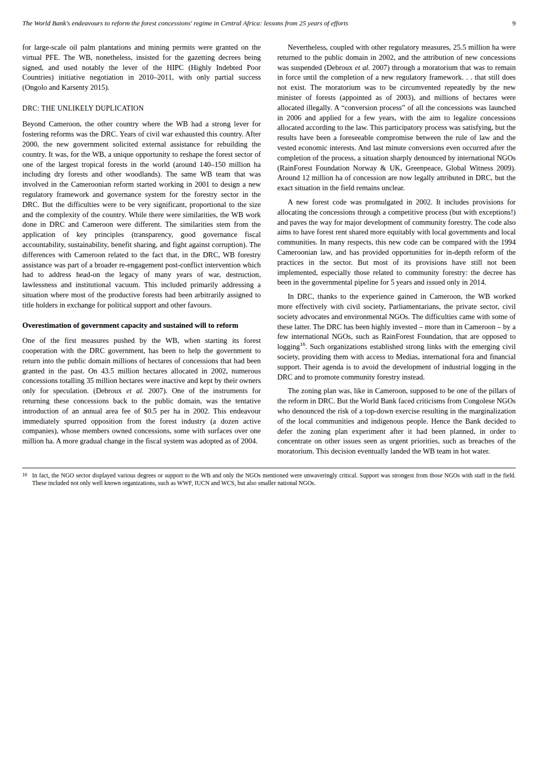The World Bank's endeavours to reform the forest concessions' regime in Central Africa: lessons from 25 years of efforts 9
for large-scale oil palm plantations and mining permits were granted on the virtual PFE. The WB, nonetheless, insisted for the gazetting decrees being signed, and used notably the lever of the HIPC (Highly Indebted Poor Countries) initiative negotiation in 2010–2011, with only partial success (Ongolo and Karsenty 2015).
DRC: the unlikely duplication
Beyond Cameroon, the other country where the WB had a strong lever for fostering reforms was the DRC. Years of civil war exhausted this country. After 2000, the new government solicited external assistance for rebuilding the country. It was, for the WB, a unique opportunity to reshape the forest sector of one of the largest tropical forests in the world (around 140–150 million ha including dry forests and other woodlands). The same WB team that was involved in the Cameroonian reform started working in 2001 to design a new regulatory framework and governance system for the forestry sector in the DRC. But the difficulties were to be very significant, proportional to the size and the complexity of the country. While there were similarities, the WB work done in DRC and Cameroon were different. The similarities stem from the application of key principles (transparency, good governance fiscal accountability, sustainability, benefit sharing, and fight against corruption). The differences with Cameroon related to the fact that, in the DRC, WB forestry assistance was part of a broader re-engagement post-conflict intervention which had to address head-on the legacy of many years of war, destruction, lawlessness and institutional vacuum. This included primarily addressing a situation where most of the productive forests had been arbitrarily assigned to title holders in exchange for political support and other favours.
Overestimation of government capacity and sustained will to reform
One of the first measures pushed by the WB, when starting its forest cooperation with the DRC government, has been to help the government to return into the public domain millions of hectares of concessions that had been granted in the past. On 43.5 million hectares allocated in 2002, numerous concessions totalling 35 million hectares were inactive and kept by their owners only for speculation. (Debroux et al. 2007). One of the instruments for returning these concessions back to the public domain, was the tentative introduction of an annual area fee of $0.5 per ha in 2002. This endeavour immediately spurred opposition from the forest industry (a dozen active companies), whose members owned concessions, some with surfaces over one million ha. A more gradual change in the fiscal system was adopted as of 2004.
Nevertheless, coupled with other regulatory measures, 25.5 million ha were returned to the public domain in 2002, and the attribution of new concessions was suspended (Debroux et al. 2007) through a moratorium that was to remain in force until the completion of a new regulatory framework. . . that still does not exist. The moratorium was to be circumvented repeatedly by the new minister of forests (appointed as of 2003), and millions of hectares were allocated illegally. A “conversion process” of all the concessions was launched in 2006 and applied for a few years, with the aim to legalize concessions allocated according to the law. This participatory process was satisfying, but the results have been a foreseeable compromise between the rule of law and the vested economic interests. And last minute conversions even occurred after the completion of the process, a situation sharply denounced by international NGOs (RainForest Foundation Norway & UK, Greenpeace, Global Witness 2009). Around 12 million ha of concession are now legally attributed in DRC, but the exact situation in the field remains unclear.
A new forest code was promulgated in 2002. It includes provisions for allocating the concessions through a competitive process (but with exceptions!) and paves the way for major development of community forestry. The code also aims to have forest rent shared more equitably with local governments and local communities. In many respects, this new code can be compared with the 1994 Cameroonian law, and has provided opportunities for in-depth reform of the practices in the sector. But most of its provisions have still not been implemented, especially those related to community forestry: the decree has been in the governmental pipeline for 5 years and issued only in 2014.
In DRC, thanks to the experience gained in Cameroon, the WB worked more effectively with civil society, Parliamentarians, the private sector, civil society advocates and environmental NGOs. The difficulties came with some of these latter. The DRC has been highly invested – more than in Cameroon – by a few international NGOs, such as RainForest Foundation, that are opposed to logging16. Such organizations established strong links with the emerging civil society, providing them with access to Medias, international fora and financial support. Their agenda is to avoid the development of industrial logging in the DRC and to promote community forestry instead.
The zoning plan was, like in Cameroon, supposed to be one of the pillars of the reform in DRC. But the World Bank faced criticisms from Congolese NGOs who denounced the risk of a top-down exercise resulting in the marginalization of the local communities and indigenous people. Hence the Bank decided to defer the zoning plan experiment after it had been planned, in order to concentrate on other issues seen as urgent priorities, such as breaches of the moratorium. This decision eventually landed the WB team in hot water.
16 In fact, the NGO sector displayed various degrees or support to the WB and only the NGOs mentioned were unwaveringly critical. Support was strongest from those NGOs with staff in the field. These included not only well known organizations, such as WWF, IUCN and WCS, but also smaller national NGOs.